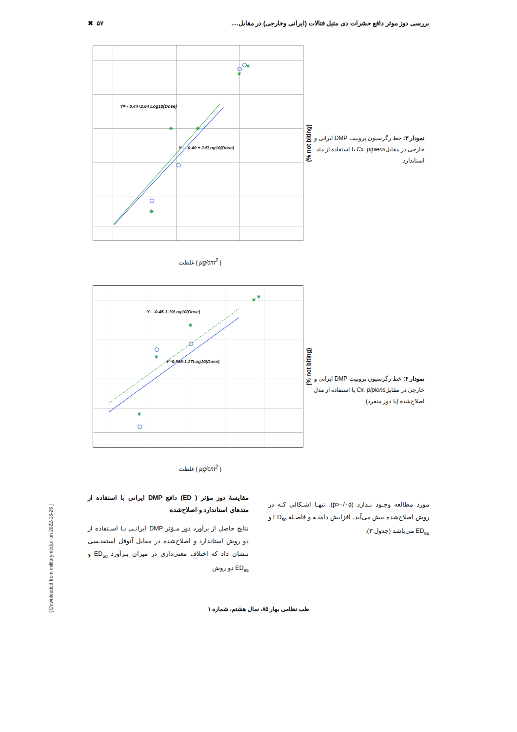۵۷ ✖ بررسی دوز موثر دافع حشرات دی متیل فتالات (ایرانی وخارجی) در مقابل....
[ Downloaded from militarymedj.ir on 2022-06-26 ]
نمودار ۳: خط رگرسیون پروبیت DMP ایرانی و خارجی در مقابلCx. pipiens با استفاده از متد استاندارد.
(% not biting)
○ Observed Iranian DMP
✷ Observed Merck DMP
— Fitted line-Iranian DMP
— Fitted Line-Merck DMP
100.00
80.00
60.00
40.00
20.00
0.00
1.00E-6
1.00
10.00
Y= - 0.44+2.64 Log10(Dose)
Y= - 0.49 + 2.5Log10(Dose)
✷
✷
✷
✷
✷
غلظت ( μg/cm2 )
نمودار ۴: خط رگرسیون پروبیت DMP ایرانی و خارجی در مقابلCx. pipiens با استفاده از مدل اصلاح‌شده (با دوز منفرد).
(% not biting)
○ Observed Iranian DMP
✷ Observed Merck DMP
— Fitted Line Iranian DMP
– – Fitted Line Merck DMP
80.00
60.00
40.00
20.00
0.00
0.00
2.50
5.00
7.50
10.00
Y= -0.45-1.19Log10(Dose)
Y=0.966-1.27Log10(Dose)
✷
✷
✷
✷
✷
غلظت ( μg/cm2 )
مورد مطالعه وجـود نـدارد (p>۰/۰۵). تنهـا اشـکالی کـه در روش اصلاح‌شده پیش می‌آید، افزایش دامنـه و فاصـله ED50 و ED95 می‌باشد (جدول ۳).
مقایسۀ دوز مؤثر ( ED) دافع DMP ایرانی با استفاده از متدهای استاندارد و اصلاح‌شده
نتایج حاصل از برآورد دوز مـؤثر DMP ایرانـی بـا اسـتفاده از دو روش استاندارد و اصلاح‌شده در مقابل آنوفل استفنـسی نـشان داد که اختلاف معنی‌داری در میزان بـرآورد ED50 و ED95 دو روش
طب نظامی بهار ۸۵، سال هشتم، شماره ۱